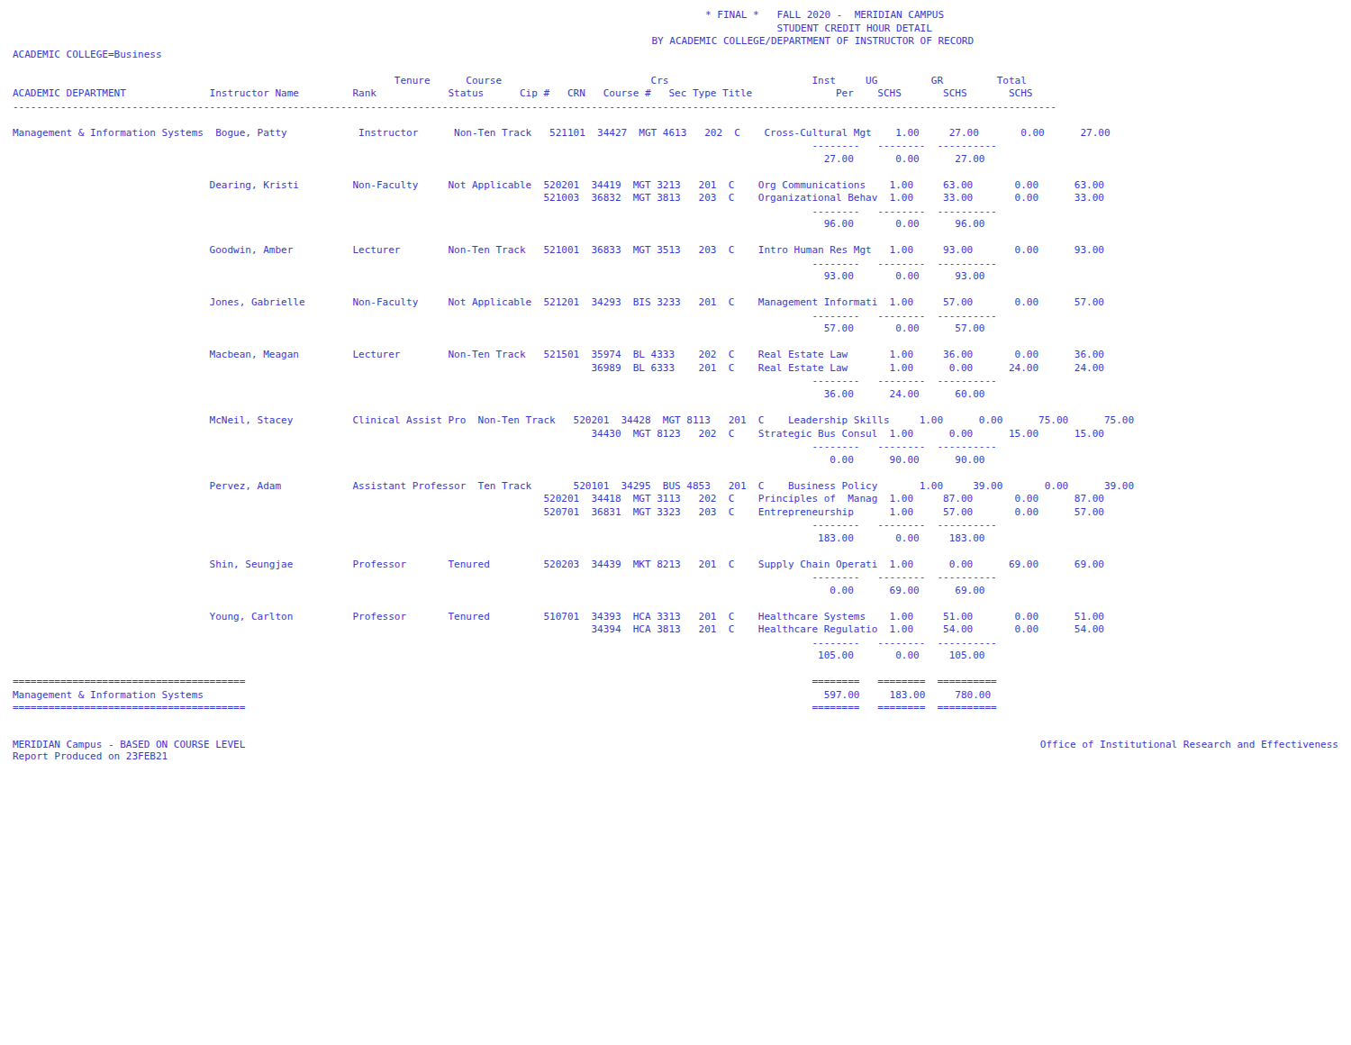* FINAL *   FALL 2020 -  MERIDIAN CAMPUS
                                                            STUDENT CREDIT HOUR DETAIL
                                              BY ACADEMIC COLLEGE/DEPARTMENT OF INSTRUCTOR OF RECORD
ACADEMIC COLLEGE=Business

                                                                Tenure      Course                         Crs                        Inst     UG         GR         Total
ACADEMIC DEPARTMENT              Instructor Name         Rank            Status      Cip #   CRN   Course #   Sec Type Title              Per    SCHS       SCHS       SCHS
-------------------------------------------------------------------------------------------------------------------------------------------------------------------------------

Management & Information Systems  Bogue, Patty            Instructor      Non-Ten Track   521101  34427  MGT 4613   202  C    Cross-Cultural Mgt    1.00     27.00       0.00      27.00
                                                                                                                                      --------   --------  ----------
                                                                                                                                        27.00       0.00      27.00

                                 Dearing, Kristi         Non-Faculty     Not Applicable  520201  34419  MGT 3213   201  C    Org Communications    1.00     63.00       0.00      63.00
                                                                                         521003  36832  MGT 3813   203  C    Organizational Behav  1.00     33.00       0.00      33.00
                                                                                                                                      --------   --------  ----------
                                                                                                                                        96.00       0.00      96.00

                                 Goodwin, Amber          Lecturer        Non-Ten Track   521001  36833  MGT 3513   203  C    Intro Human Res Mgt   1.00     93.00       0.00      93.00
                                                                                                                                      --------   --------  ----------
                                                                                                                                        93.00       0.00      93.00

                                 Jones, Gabrielle        Non-Faculty     Not Applicable  521201  34293  BIS 3233   201  C    Management Informati  1.00     57.00       0.00      57.00
                                                                                                                                      --------   --------  ----------
                                                                                                                                        57.00       0.00      57.00

                                 Macbean, Meagan         Lecturer        Non-Ten Track   521501  35974  BL 4333    202  C    Real Estate Law       1.00     36.00       0.00      36.00
                                                                                                 36989  BL 6333    201  C    Real Estate Law       1.00      0.00      24.00      24.00
                                                                                                                                      --------   --------  ----------
                                                                                                                                        36.00      24.00      60.00

                                 McNeil, Stacey          Clinical Assist Pro  Non-Ten Track   520201  34428  MGT 8113   201  C    Leadership Skills     1.00      0.00      75.00      75.00
                                                                                                 34430  MGT 8123   202  C    Strategic Bus Consul  1.00      0.00      15.00      15.00
                                                                                                                                      --------   --------  ----------
                                                                                                                                         0.00      90.00      90.00

                                 Pervez, Adam            Assistant Professor  Ten Track       520101  34295  BUS 4853   201  C    Business Policy       1.00     39.00       0.00      39.00
                                                                                         520201  34418  MGT 3113   202  C    Principles of  Manag  1.00     87.00       0.00      87.00
                                                                                         520701  36831  MGT 3323   203  C    Entrepreneurship      1.00     57.00       0.00      57.00
                                                                                                                                      --------   --------  ----------
                                                                                                                                       183.00       0.00     183.00

                                 Shin, Seungjae          Professor       Tenured         520203  34439  MKT 8213   201  C    Supply Chain Operati  1.00      0.00      69.00      69.00
                                                                                                                                      --------   --------  ----------
                                                                                                                                         0.00      69.00      69.00

                                 Young, Carlton          Professor       Tenured         510701  34393  HCA 3313   201  C    Healthcare Systems    1.00     51.00       0.00      51.00
                                                                                                 34394  HCA 3813   201  C    Healthcare Regulatio  1.00     54.00       0.00      54.00
                                                                                                                                      --------   --------  ----------
                                                                                                                                       105.00       0.00     105.00

=======================================                                                                                               ========   ========  ==========
Management & Information Systems                                                                                                        597.00     183.00     780.00
=======================================                                                                                               ========   ========  ==========
MERIDIAN Campus - BASED ON COURSE LEVEL
Report Produced on 23FEB21 Office of Institutional Research and Effectiveness